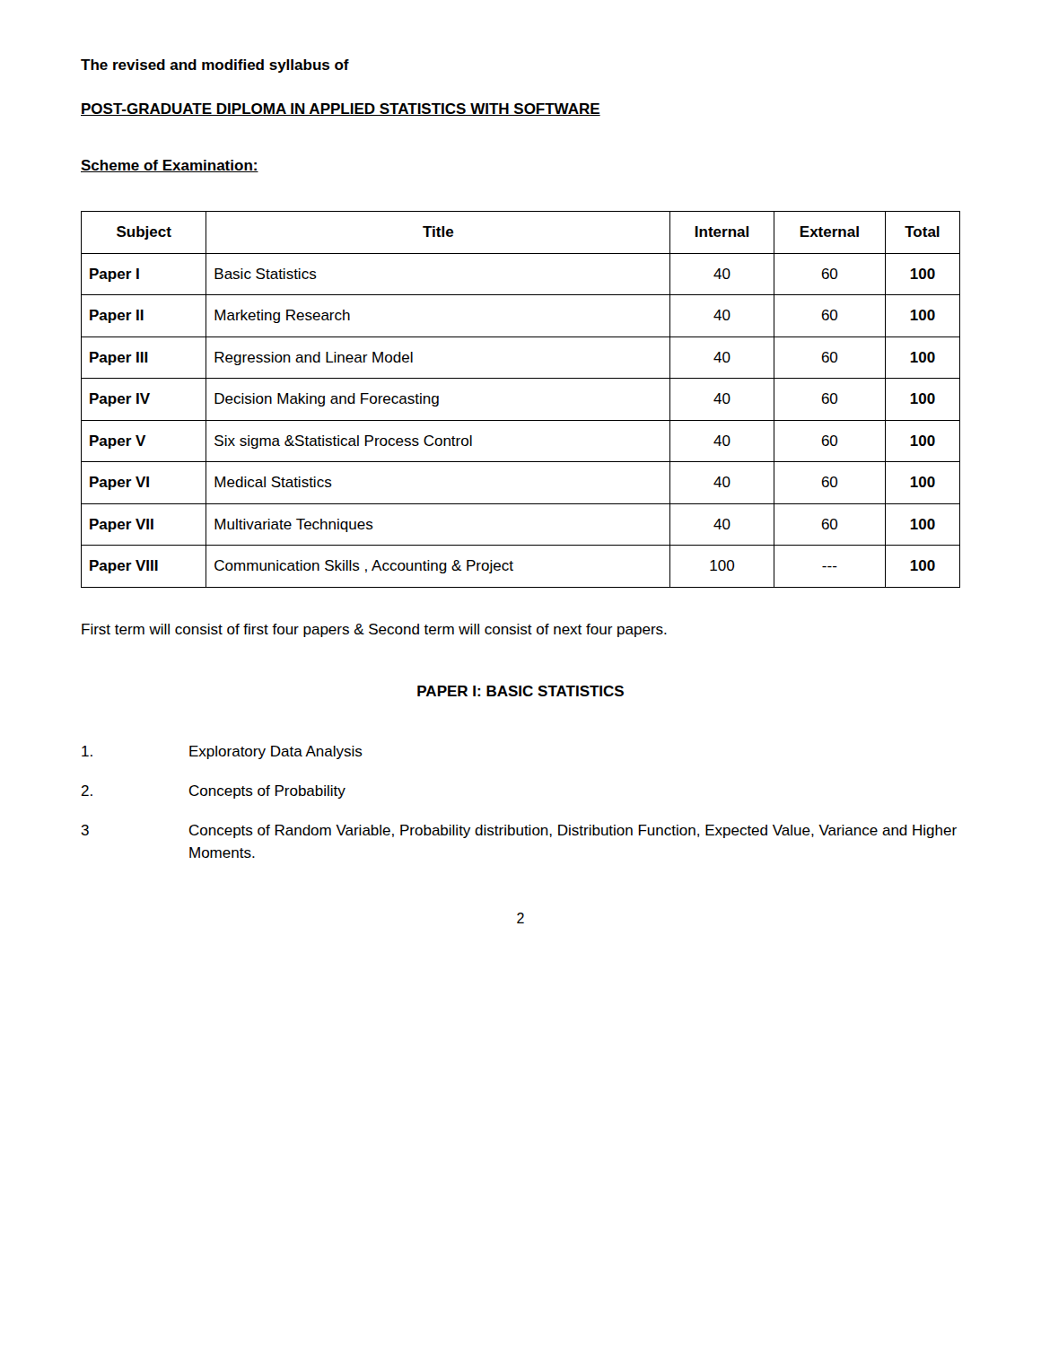The revised and modified syllabus of POST-GRADUATE DIPLOMA IN APPLIED STATISTICS WITH SOFTWARE
Scheme of Examination:
| Subject | Title | Internal | External | Total |
| --- | --- | --- | --- | --- |
| Paper I | Basic Statistics | 40 | 60 | 100 |
| Paper II | Marketing Research | 40 | 60 | 100 |
| Paper III | Regression and Linear Model | 40 | 60 | 100 |
| Paper IV | Decision Making and Forecasting | 40 | 60 | 100 |
| Paper V | Six sigma &Statistical Process Control | 40 | 60 | 100 |
| Paper VI | Medical Statistics | 40 | 60 | 100 |
| Paper VII | Multivariate Techniques | 40 | 60 | 100 |
| Paper VIII | Communication Skills , Accounting & Project | 100 | --- | 100 |
First term will consist of first four papers & Second term will consist of next four papers.
PAPER I: BASIC STATISTICS
1. Exploratory Data Analysis
2. Concepts of Probability
3 Concepts of Random Variable, Probability distribution, Distribution Function, Expected Value, Variance and Higher Moments.
2